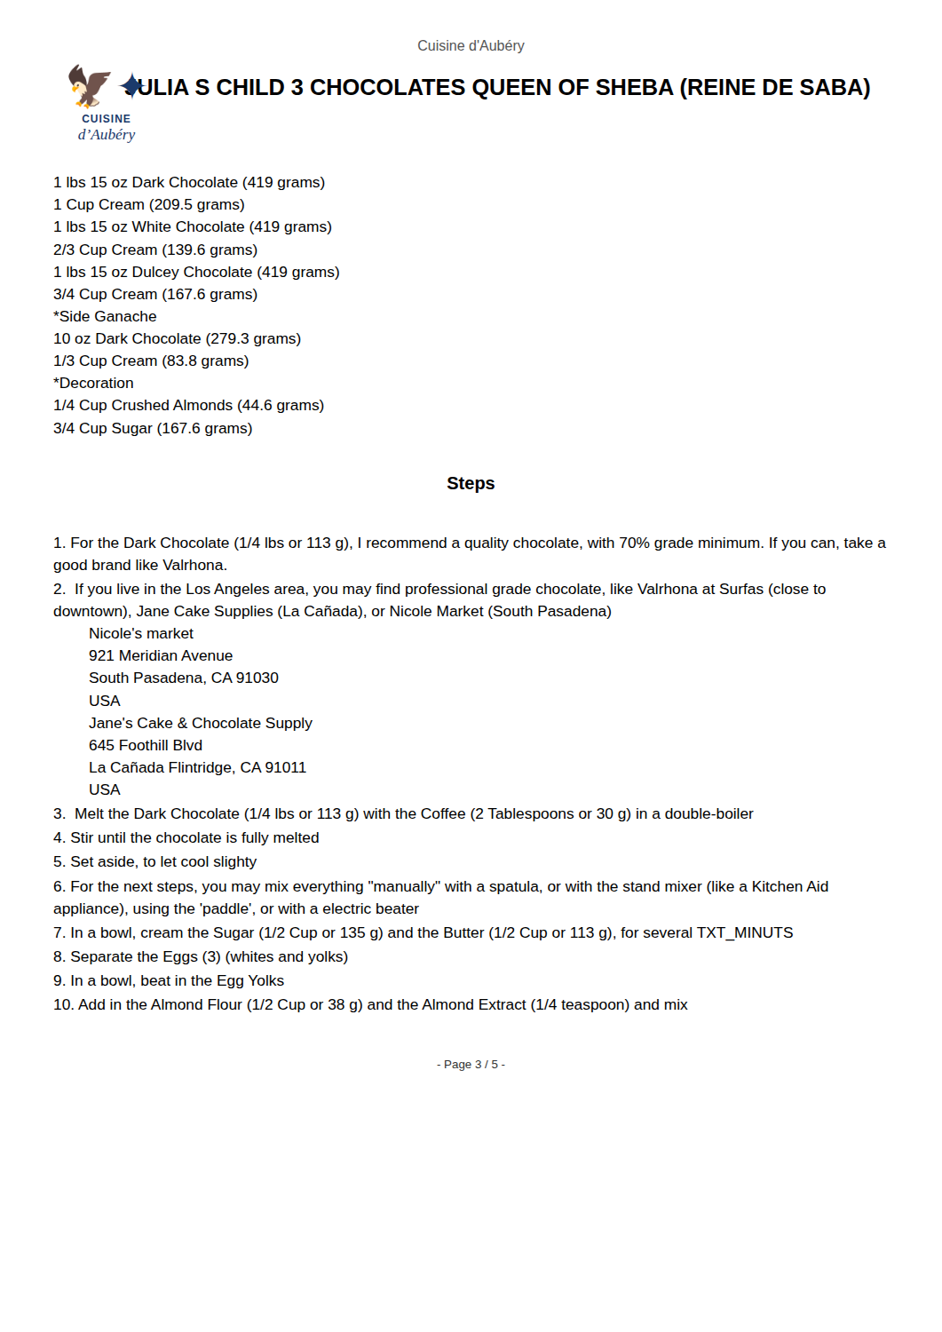Cuisine d'Aubéry
🦅✦ CUISINE
d’Aubéry
JULIA S CHILD 3 CHOCOLATES QUEEN OF SHEBA (REINE DE SABA)
1 lbs 15 oz Dark Chocolate (419 grams)
1 Cup Cream (209.5 grams)
1 lbs 15 oz White Chocolate (419 grams)
2/3 Cup Cream (139.6 grams)
1 lbs 15 oz Dulcey Chocolate (419 grams)
3/4 Cup Cream (167.6 grams)
*Side Ganache
10 oz Dark Chocolate (279.3 grams)
1/3 Cup Cream (83.8 grams)
*Decoration
1/4 Cup Crushed Almonds (44.6 grams)
3/4 Cup Sugar (167.6 grams)
Steps
1. For the Dark Chocolate (1/4 lbs or 113 g), I recommend a quality chocolate, with 70% grade minimum. If you can, take a good brand like Valrhona.
2. If you live in the Los Angeles area, you may find professional grade chocolate, like Valrhona at Surfas (close to downtown), Jane Cake Supplies (La Cañada), or Nicole Market (South Pasadena)
Nicole's market
921 Meridian Avenue
South Pasadena, CA 91030
USA
Jane's Cake & Chocolate Supply
645 Foothill Blvd
La Cañada Flintridge, CA 91011
USA
3. Melt the Dark Chocolate (1/4 lbs or 113 g) with the Coffee (2 Tablespoons or 30 g) in a double-boiler
4. Stir until the chocolate is fully melted
5. Set aside, to let cool slighty
6. For the next steps, you may mix everything "manually" with a spatula, or with the stand mixer (like a Kitchen Aid appliance), using the 'paddle', or with a electric beater
7. In a bowl, cream the Sugar (1/2 Cup or 135 g) and the Butter (1/2 Cup or 113 g), for several TXT_MINUTS
8. Separate the Eggs (3) (whites and yolks)
9. In a bowl, beat in the Egg Yolks
10. Add in the Almond Flour (1/2 Cup or 38 g) and the Almond Extract (1/4 teaspoon) and mix
- Page 3 / 5 -